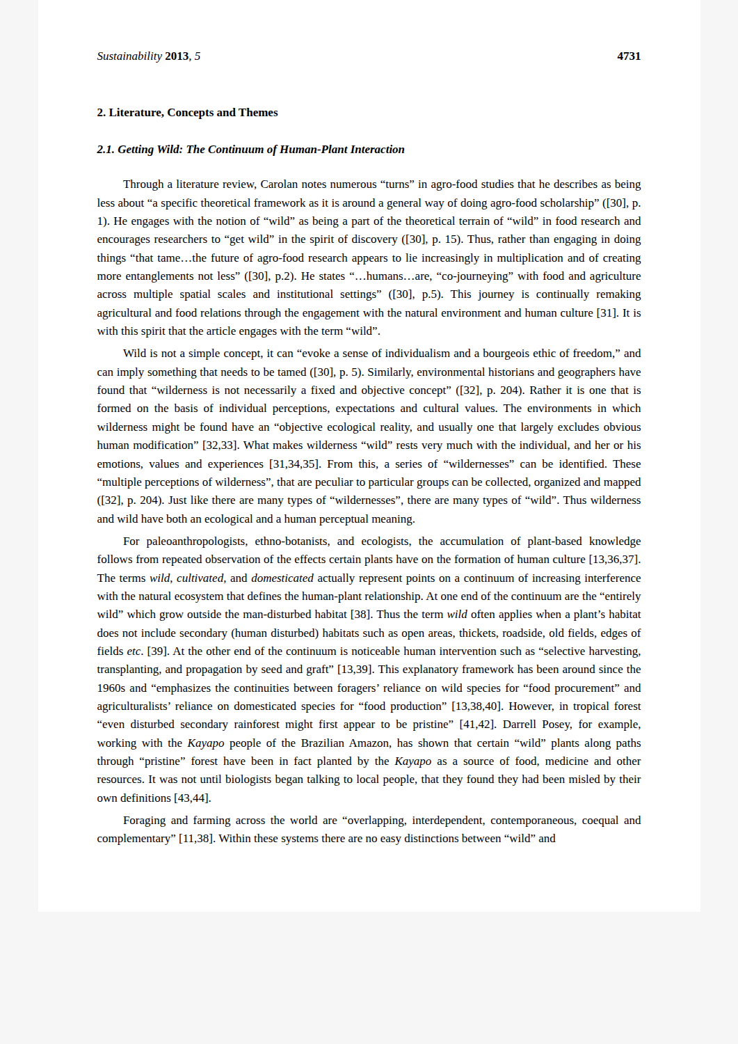Sustainability 2013, 5 4731
2. Literature, Concepts and Themes
2.1. Getting Wild: The Continuum of Human-Plant Interaction
Through a literature review, Carolan notes numerous “turns” in agro-food studies that he describes as being less about “a specific theoretical framework as it is around a general way of doing agro-food scholarship” ([30], p. 1). He engages with the notion of “wild” as being a part of the theoretical terrain of “wild” in food research and encourages researchers to “get wild” in the spirit of discovery ([30], p. 15). Thus, rather than engaging in doing things “that tame…the future of agro-food research appears to lie increasingly in multiplication and of creating more entanglements not less” ([30], p.2). He states “…humans…are, “co-journeying” with food and agriculture across multiple spatial scales and institutional settings” ([30], p.5). This journey is continually remaking agricultural and food relations through the engagement with the natural environment and human culture [31]. It is with this spirit that the article engages with the term “wild”.
Wild is not a simple concept, it can “evoke a sense of individualism and a bourgeois ethic of freedom,” and can imply something that needs to be tamed ([30], p. 5). Similarly, environmental historians and geographers have found that “wilderness is not necessarily a fixed and objective concept” ([32], p. 204). Rather it is one that is formed on the basis of individual perceptions, expectations and cultural values. The environments in which wilderness might be found have an “objective ecological reality, and usually one that largely excludes obvious human modification” [32,33]. What makes wilderness “wild” rests very much with the individual, and her or his emotions, values and experiences [31,34,35]. From this, a series of “wildernesses” can be identified. These “multiple perceptions of wilderness”, that are peculiar to particular groups can be collected, organized and mapped ([32], p. 204). Just like there are many types of “wildernesses”, there are many types of “wild”. Thus wilderness and wild have both an ecological and a human perceptual meaning.
For paleoanthropologists, ethno-botanists, and ecologists, the accumulation of plant-based knowledge follows from repeated observation of the effects certain plants have on the formation of human culture [13,36,37]. The terms wild, cultivated, and domesticated actually represent points on a continuum of increasing interference with the natural ecosystem that defines the human-plant relationship. At one end of the continuum are the “entirely wild” which grow outside the man-disturbed habitat [38]. Thus the term wild often applies when a plant’s habitat does not include secondary (human disturbed) habitats such as open areas, thickets, roadside, old fields, edges of fields etc. [39]. At the other end of the continuum is noticeable human intervention such as “selective harvesting, transplanting, and propagation by seed and graft” [13,39]. This explanatory framework has been around since the 1960s and “emphasizes the continuities between foragers’ reliance on wild species for “food procurement” and agriculturalists’ reliance on domesticated species for “food production” [13,38,40]. However, in tropical forest “even disturbed secondary rainforest might first appear to be pristine” [41,42]. Darrell Posey, for example, working with the Kayapo people of the Brazilian Amazon, has shown that certain “wild” plants along paths through “pristine” forest have been in fact planted by the Kayapo as a source of food, medicine and other resources. It was not until biologists began talking to local people, that they found they had been misled by their own definitions [43,44].
Foraging and farming across the world are “overlapping, interdependent, contemporaneous, coequal and complementary” [11,38]. Within these systems there are no easy distinctions between “wild” and